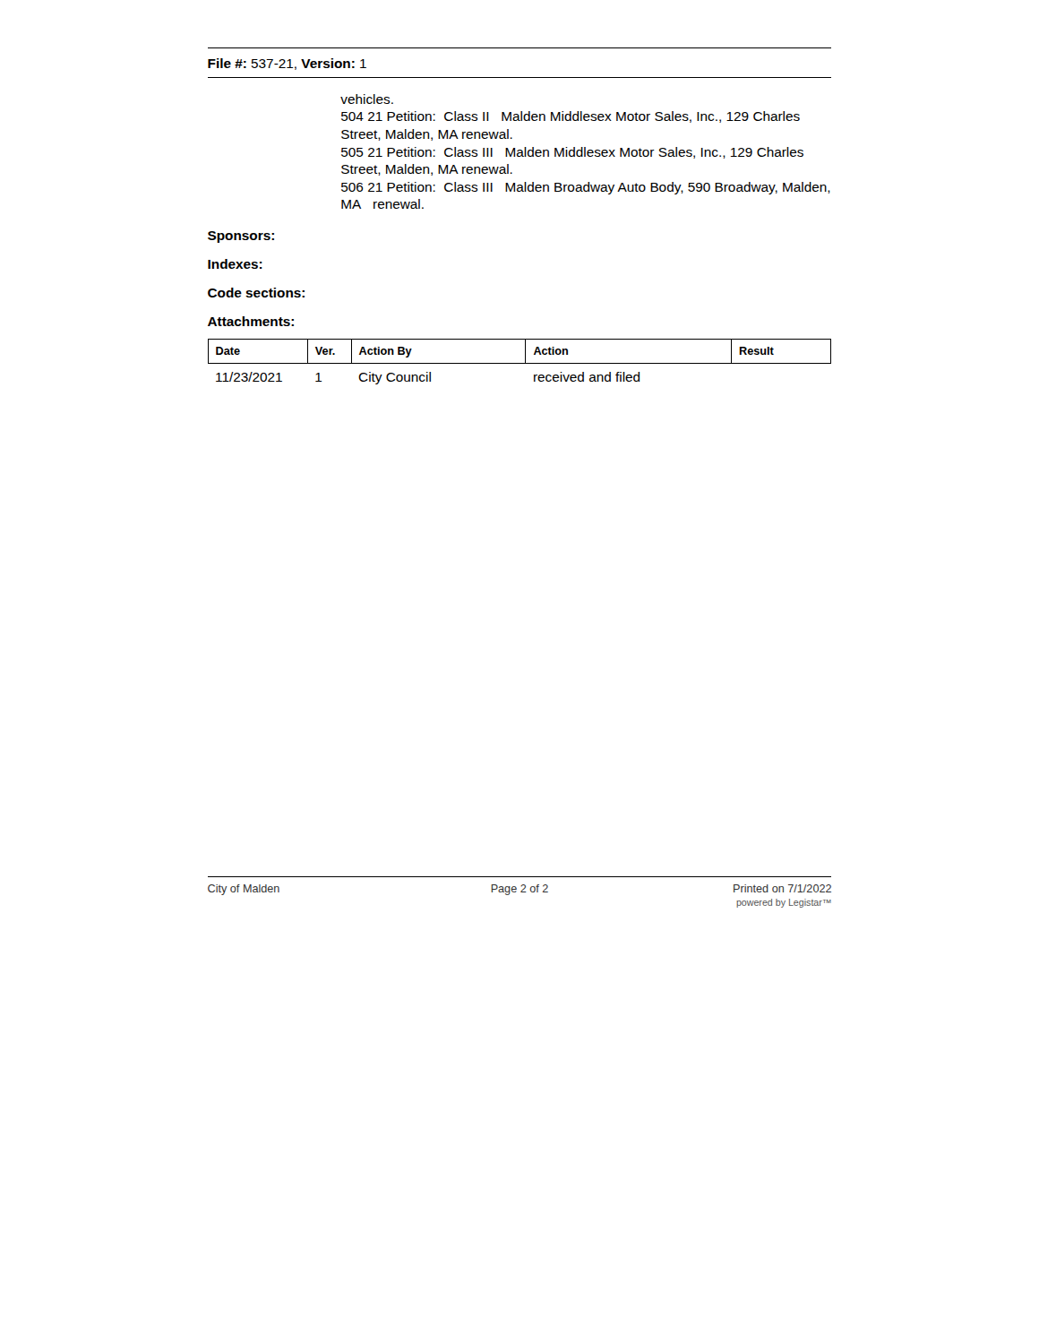File #: 537-21, Version: 1
vehicles.
504 21 Petition: Class II Malden Middlesex Motor Sales, Inc., 129 Charles Street, Malden, MA renewal.
505 21 Petition: Class III Malden Middlesex Motor Sales, Inc., 129 Charles Street, Malden, MA renewal.
506 21 Petition: Class III Malden Broadway Auto Body, 590 Broadway, Malden, MA renewal.
Sponsors:
Indexes:
Code sections:
Attachments:
| Date | Ver. | Action By | Action | Result |
| --- | --- | --- | --- | --- |
| 11/23/2021 | 1 | City Council | received and filed | |
City of Malden
Page 2 of 2
Printed on 7/1/2022 powered by Legistar™